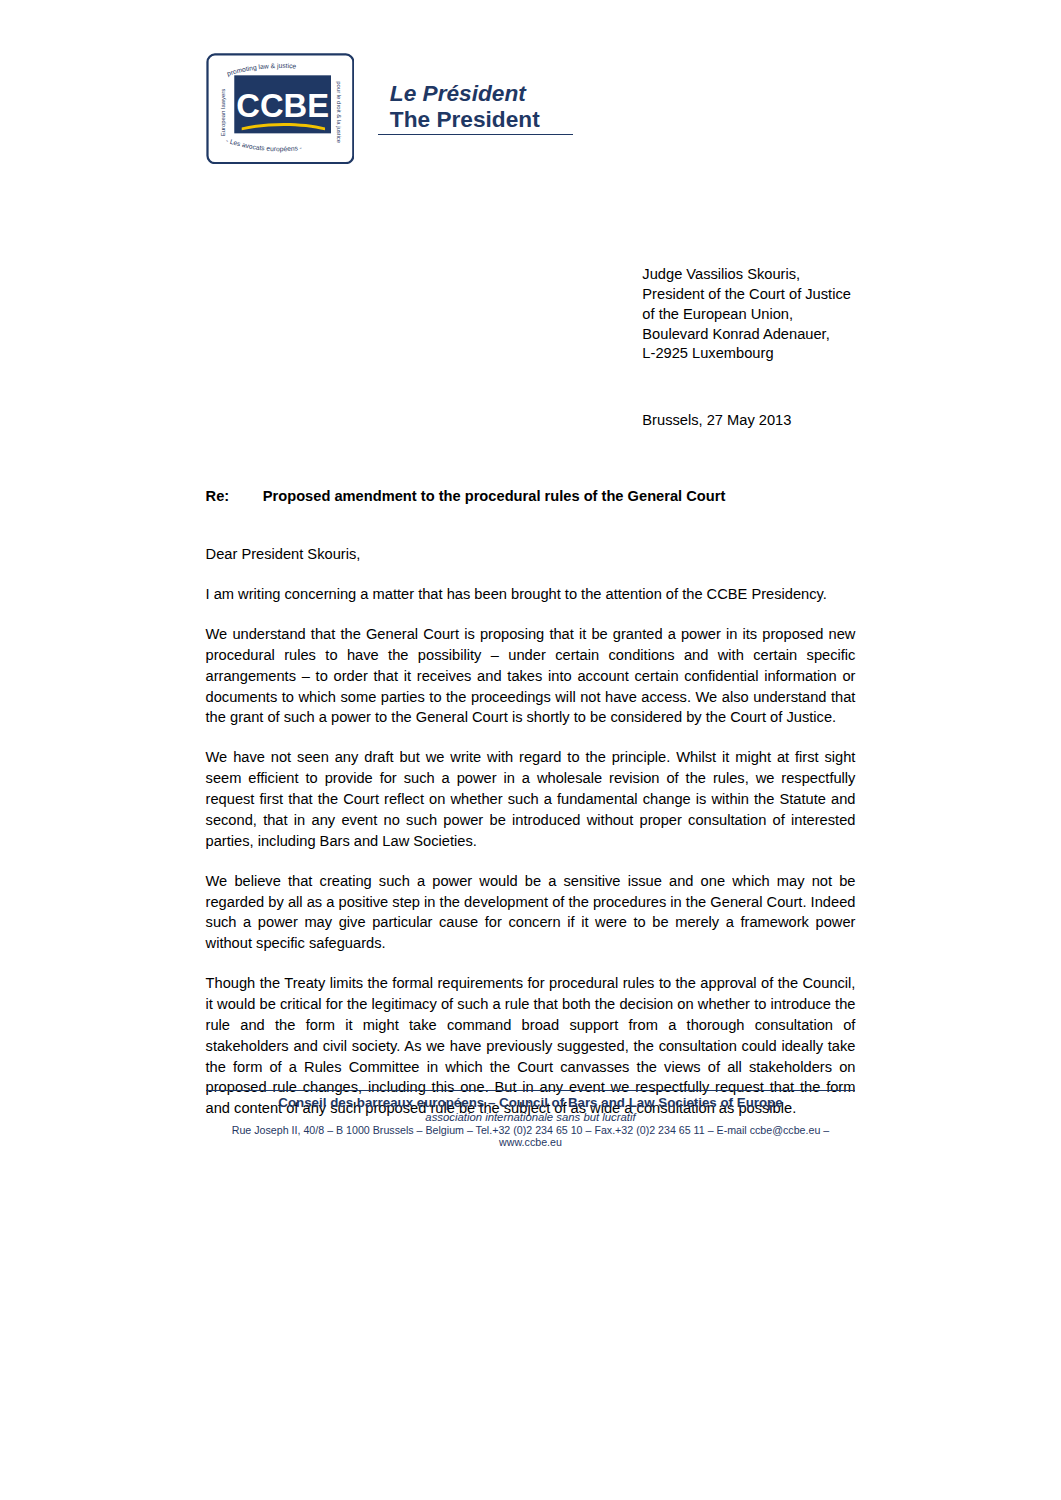CCBE promoting law & justice - Les avocats européens - European lawyers pour le droit & la justice
Le Président The President
Judge Vassilios Skouris,
President of the Court of Justice
of the European Union,
Boulevard Konrad Adenauer,
L-2925 Luxembourg
Brussels, 27 May 2013
Re: Proposed amendment to the procedural rules of the General Court
Dear President Skouris,
I am writing concerning a matter that has been brought to the attention of the CCBE Presidency.
We understand that the General Court is proposing that it be granted a power in its proposed new procedural rules to have the possibility – under certain conditions and with certain specific arrangements – to order that it receives and takes into account certain confidential information or documents to which some parties to the proceedings will not have access. We also understand that the grant of such a power to the General Court is shortly to be considered by the Court of Justice.
We have not seen any draft but we write with regard to the principle. Whilst it might at first sight seem efficient to provide for such a power in a wholesale revision of the rules, we respectfully request first that the Court reflect on whether such a fundamental change is within the Statute and second, that in any event no such power be introduced without proper consultation of interested parties, including Bars and Law Societies.
We believe that creating such a power would be a sensitive issue and one which may not be regarded by all as a positive step in the development of the procedures in the General Court. Indeed such a power may give particular cause for concern if it were to be merely a framework power without specific safeguards.
Though the Treaty limits the formal requirements for procedural rules to the approval of the Council, it would be critical for the legitimacy of such a rule that both the decision on whether to introduce the rule and the form it might take command broad support from a thorough consultation of stakeholders and civil society. As we have previously suggested, the consultation could ideally take the form of a Rules Committee in which the Court canvasses the views of all stakeholders on proposed rule changes, including this one. But in any event we respectfully request that the form and content of any such proposed rule be the subject of as wide a consultation as possible.
Conseil des barreaux européens – Council of Bars and Law Societies of Europe
association internationale sans but lucratif
Rue Joseph II, 40/8 – B 1000 Brussels – Belgium – Tel.+32 (0)2 234 65 10 – Fax.+32 (0)2 234 65 11 – E-mail ccbe@ccbe.eu – www.ccbe.eu